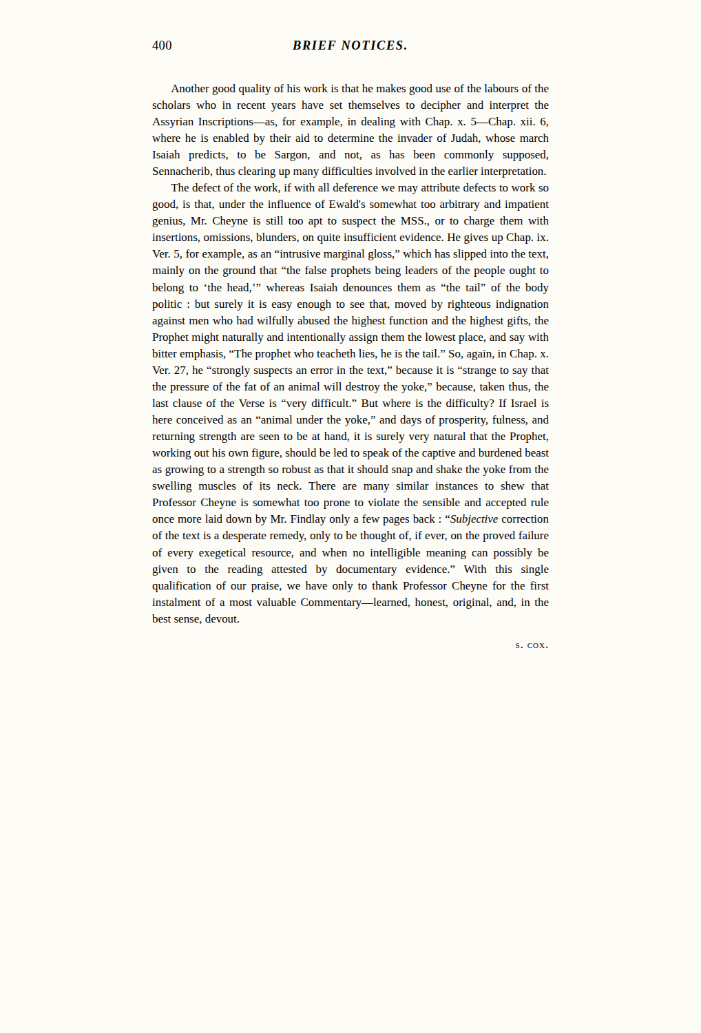400
BRIEF NOTICES.
Another good quality of his work is that he makes good use of the labours of the scholars who in recent years have set themselves to decipher and interpret the Assyrian Inscriptions—as, for example, in dealing with Chap. x. 5—Chap. xii. 6, where he is enabled by their aid to determine the invader of Judah, whose march Isaiah predicts, to be Sargon, and not, as has been commonly supposed, Sennacherib, thus clearing up many difficulties involved in the earlier interpretation.
The defect of the work, if with all deference we may attribute defects to work so good, is that, under the influence of Ewald's somewhat too arbitrary and impatient genius, Mr. Cheyne is still too apt to suspect the MSS., or to charge them with insertions, omissions, blunders, on quite insufficient evidence. He gives up Chap. ix. Ver. 5, for example, as an “intrusive marginal gloss,” which has slipped into the text, mainly on the ground that “the false prophets being leaders of the people ought to belong to ‘the head,’” whereas Isaiah denounces them as “the tail” of the body politic : but surely it is easy enough to see that, moved by righteous indignation against men who had wilfully abused the highest function and the highest gifts, the Prophet might naturally and intentionally assign them the lowest place, and say with bitter emphasis, “The prophet who teacheth lies, he is the tail.” So, again, in Chap. x. Ver. 27, he “strongly suspects an error in the text,” because it is “strange to say that the pressure of the fat of an animal will destroy the yoke,” because, taken thus, the last clause of the Verse is “very difficult.” But where is the difficulty? If Israel is here conceived as an “animal under the yoke,” and days of prosperity, fulness, and returning strength are seen to be at hand, it is surely very natural that the Prophet, working out his own figure, should be led to speak of the captive and burdened beast as growing to a strength so robust as that it should snap and shake the yoke from the swelling muscles of its neck. There are many similar instances to shew that Professor Cheyne is somewhat too prone to violate the sensible and accepted rule once more laid down by Mr. Findlay only a few pages back : “Subjective correction of the text is a desperate remedy, only to be thought of, if ever, on the proved failure of every exegetical resource, and when no intelligible meaning can possibly be given to the reading attested by documentary evidence.” With this single qualification of our praise, we have only to thank Professor Cheyne for the first instalment of a most valuable Commentary—learned, honest, original, and, in the best sense, devout.
s. cox.